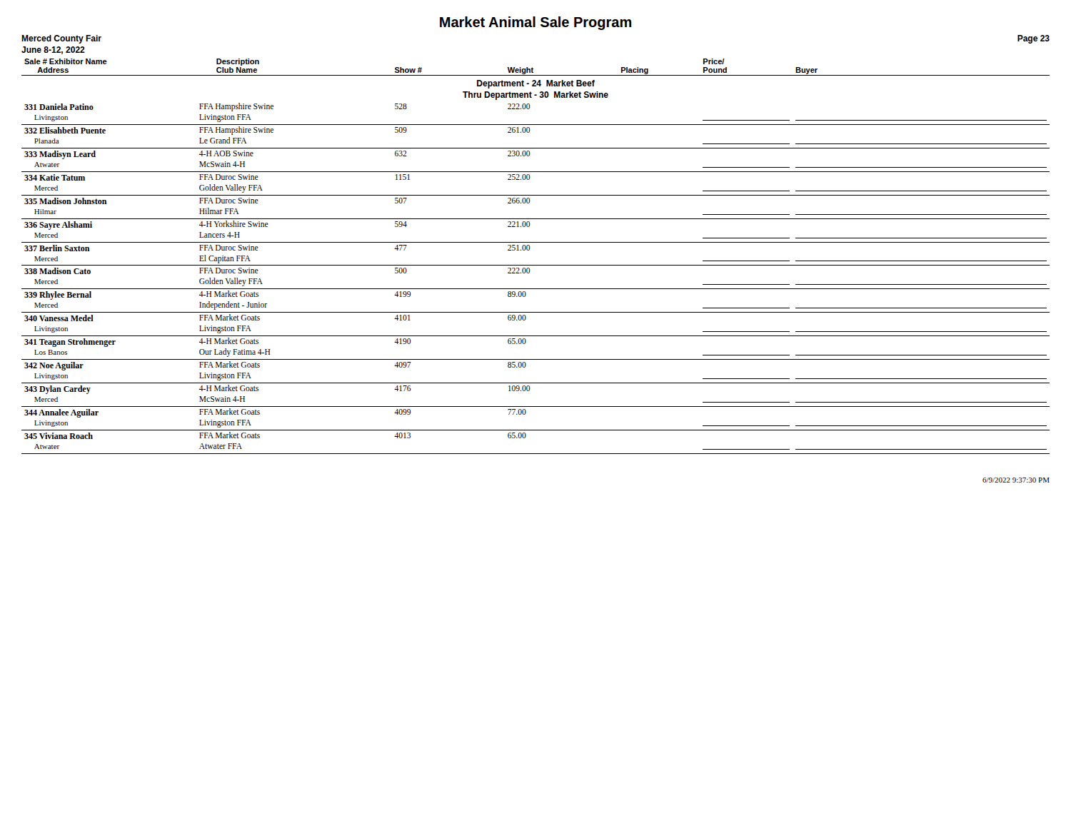Market Animal Sale Program
Merced County Fair
June 8-12, 2022
Page 23
| Sale # Exhibitor Name Address | Description Club Name | Show # | Weight | Placing | Price/ Pound | Buyer |
| --- | --- | --- | --- | --- | --- | --- |
| Department - 24 Market Beef |
| Thru Department - 30 Market Swine |
| 331 Daniela Patino | FFA Hampshire Swine | 528 | 222.00 | | | |
| Livingston | Livingston FFA | | | | | |
| 332 Elisahbeth Puente | FFA Hampshire Swine | 509 | 261.00 | | | |
| Planada | Le Grand FFA | | | | | |
| 333 Madisyn Leard | 4-H AOB Swine | 632 | 230.00 | | | |
| Atwater | McSwain 4-H | | | | | |
| 334 Katie Tatum | FFA Duroc Swine | 1151 | 252.00 | | | |
| Merced | Golden Valley FFA | | | | | |
| 335 Madison Johnston | FFA Duroc Swine | 507 | 266.00 | | | |
| Hilmar | Hilmar FFA | | | | | |
| 336 Sayre Alshami | 4-H Yorkshire Swine | 594 | 221.00 | | | |
| Merced | Lancers 4-H | | | | | |
| 337 Berlin Saxton | FFA Duroc Swine | 477 | 251.00 | | | |
| Merced | El Capitan FFA | | | | | |
| 338 Madison Cato | FFA Duroc Swine | 500 | 222.00 | | | |
| Merced | Golden Valley FFA | | | | | |
| 339 Rhylee Bernal | 4-H Market Goats | 4199 | 89.00 | | | |
| Merced | Independent - Junior | | | | | |
| 340 Vanessa Medel | FFA Market Goats | 4101 | 69.00 | | | |
| Livingston | Livingston FFA | | | | | |
| 341 Teagan Strohmenger | 4-H Market Goats | 4190 | 65.00 | | | |
| Los Banos | Our Lady Fatima 4-H | | | | | |
| 342 Noe Aguilar | FFA Market Goats | 4097 | 85.00 | | | |
| Livingston | Livingston FFA | | | | | |
| 343 Dylan Cardey | 4-H Market Goats | 4176 | 109.00 | | | |
| Merced | McSwain 4-H | | | | | |
| 344 Annalee Aguilar | FFA Market Goats | 4099 | 77.00 | | | |
| Livingston | Livingston FFA | | | | | |
| 345 Viviana Roach | FFA Market Goats | 4013 | 65.00 | | | |
| Atwater | Atwater FFA | | | | | |
6/9/2022 9:37:30 PM